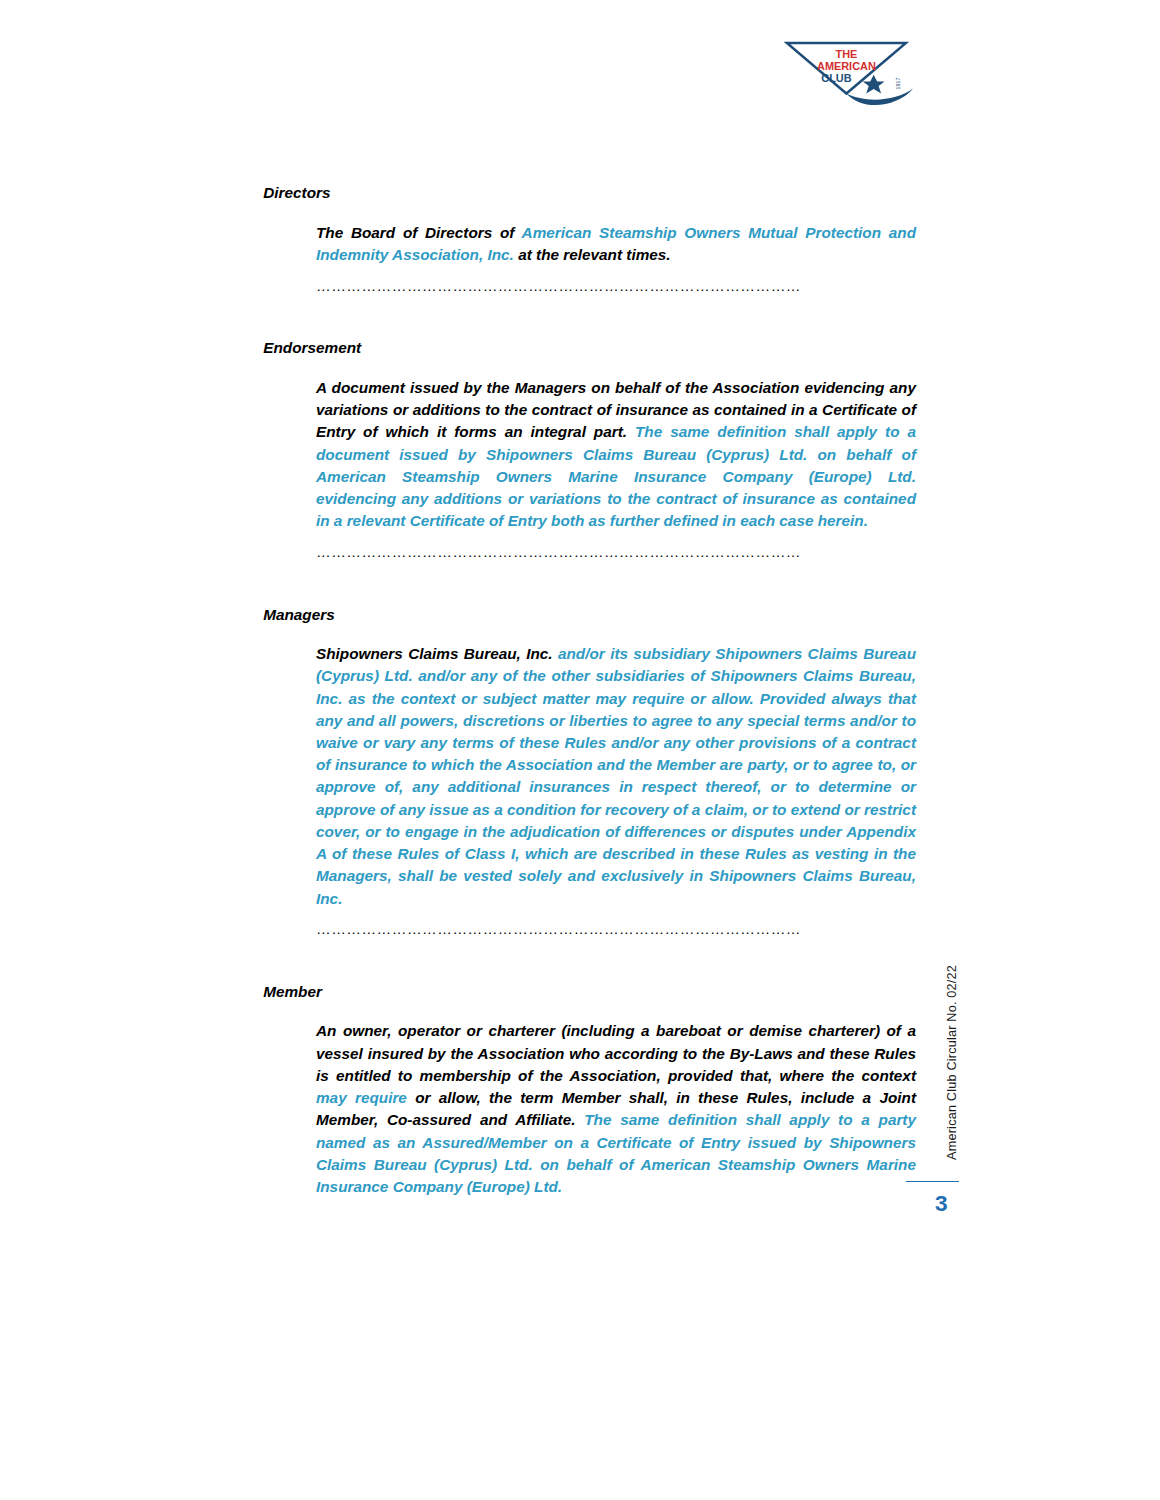THE AMERICAN CLUB 1917
Directors
The Board of Directors of American Steamship Owners Mutual Protection and Indemnity Association, Inc. at the relevant times.
……………………………………………………………………………………
Endorsement
A document issued by the Managers on behalf of the Association evidencing any variations or additions to the contract of insurance as contained in a Certificate of Entry of which it forms an integral part. The same definition shall apply to a document issued by Shipowners Claims Bureau (Cyprus) Ltd. on behalf of American Steamship Owners Marine Insurance Company (Europe) Ltd. evidencing any additions or variations to the contract of insurance as contained in a relevant Certificate of Entry both as further defined in each case herein.
……………………………………………………………………………………
Managers
Shipowners Claims Bureau, Inc. and/or its subsidiary Shipowners Claims Bureau (Cyprus) Ltd. and/or any of the other subsidiaries of Shipowners Claims Bureau, Inc. as the context or subject matter may require or allow. Provided always that any and all powers, discretions or liberties to agree to any special terms and/or to waive or vary any terms of these Rules and/or any other provisions of a contract of insurance to which the Association and the Member are party, or to agree to, or approve of, any additional insurances in respect thereof, or to determine or approve of any issue as a condition for recovery of a claim, or to extend or restrict cover, or to engage in the adjudication of differences or disputes under Appendix A of these Rules of Class I, which are described in these Rules as vesting in the Managers, shall be vested solely and exclusively in Shipowners Claims Bureau, Inc.
……………………………………………………………………………………
Member
An owner, operator or charterer (including a bareboat or demise charterer) of a vessel insured by the Association who according to the By-Laws and these Rules is entitled to membership of the Association, provided that, where the context may require or allow, the term Member shall, in these Rules, include a Joint Member, Co-assured and Affiliate. The same definition shall apply to a party named as an Assured/Member on a Certificate of Entry issued by Shipowners Claims Bureau (Cyprus) Ltd. on behalf of American Steamship Owners Marine Insurance Company (Europe) Ltd.
American Club Circular No. 02/22
3